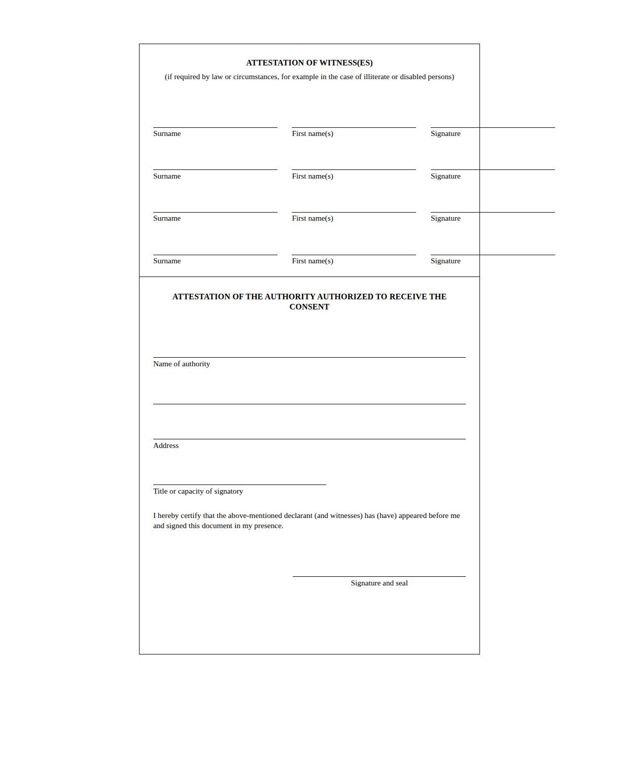ATTESTATION OF WITNESS(ES)
(if required by law or circumstances, for example in the case of illiterate or disabled persons)
| Surname | | First name(s) | | Signature |
| Surname | | First name(s) | | Signature |
| Surname | | First name(s) | | Signature |
| Surname | | First name(s) | | Signature |
ATTESTATION OF THE AUTHORITY AUTHORIZED TO RECEIVE THE CONSENT
Name of authority
Address
Title or capacity of signatory
I hereby certify that the above-mentioned declarant (and witnesses) has (have) appeared before me and signed this document in my presence.
Signature and seal